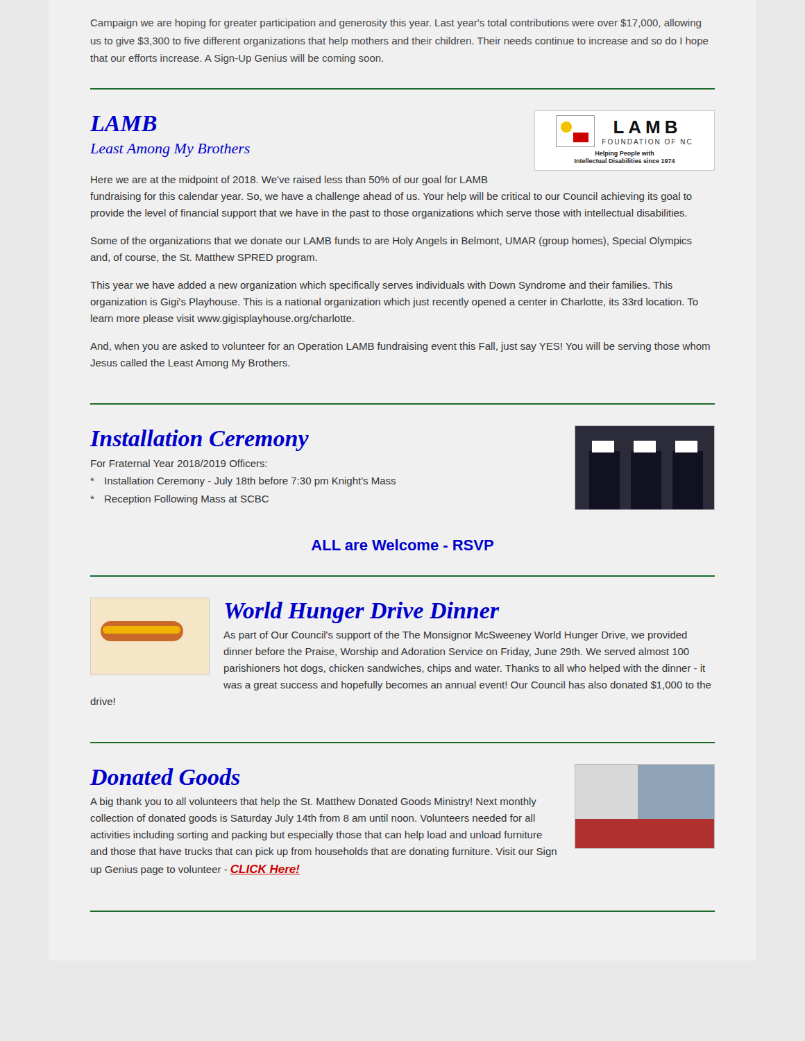Campaign we are hoping for greater participation and generosity this year. Last year's total contributions were over $17,000, allowing us to give $3,300 to five different organizations that help mothers and their children. Their needs continue to increase and so do I hope that our efforts increase. A Sign-Up Genius will be coming soon.
LAMB
FOUNDATION OF NC
Helping People with
Intellectual Disabilities since 1974
LAMB
Least Among My Brothers
Here we are at the midpoint of 2018. We've raised less than 50% of our goal for LAMB fundraising for this calendar year. So, we have a challenge ahead of us. Your help will be critical to our Council achieving its goal to provide the level of financial support that we have in the past to those organizations which serve those with intellectual disabilities.
Some of the organizations that we donate our LAMB funds to are Holy Angels in Belmont, UMAR (group homes), Special Olympics and, of course, the St. Matthew SPRED program.
This year we have added a new organization which specifically serves individuals with Down Syndrome and their families. This organization is Gigi's Playhouse. This is a national organization which just recently opened a center in Charlotte, its 33rd location. To learn more please visit www.gigisplayhouse.org/charlotte.
And, when you are asked to volunteer for an Operation LAMB fundraising event this Fall, just say YES! You will be serving those whom Jesus called the Least Among My Brothers.
Installation Ceremony
For Fraternal Year 2018/2019 Officers:
*Installation Ceremony - July 18th before 7:30 pm Knight's Mass
*Reception Following Mass at SCBC
ALL are Welcome - RSVP
World Hunger Drive Dinner
As part of Our Council's support of the The Monsignor McSweeney World Hunger Drive, we provided dinner before the Praise, Worship and Adoration Service on Friday, June 29th. We served almost 100 parishioners hot dogs, chicken sandwiches, chips and water. Thanks to all who helped with the dinner - it was a great success and hopefully becomes an annual event! Our Council has also donated $1,000 to the drive!
Donated Goods
A big thank you to all volunteers that help the St. Matthew Donated Goods Ministry! Next monthly collection of donated goods is Saturday July 14th from 8 am until noon. Volunteers needed for all activities including sorting and packing but especially those that can help load and unload furniture and those that have trucks that can pick up from households that are donating furniture. Visit our Sign up Genius page to volunteer - CLICK Here!